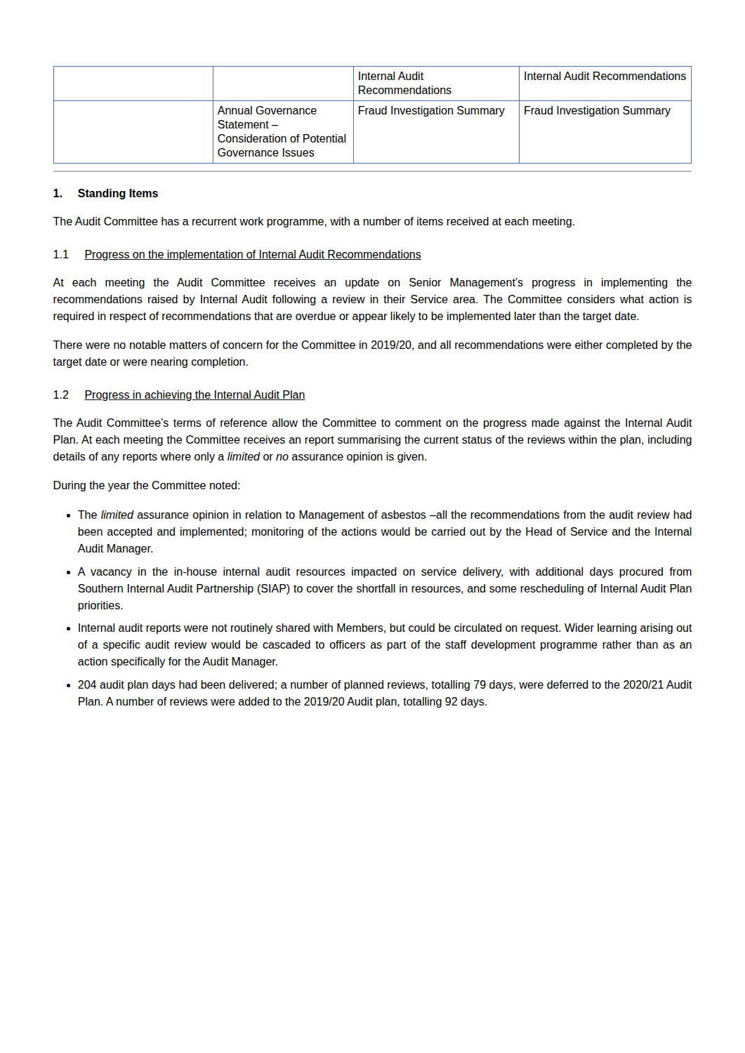| | | Internal Audit Recommendations | Internal Audit Recommendations |
| | Annual Governance Statement – Consideration of Potential Governance Issues | Fraud Investigation Summary | Fraud Investigation Summary |
1. Standing Items
The Audit Committee has a recurrent work programme, with a number of items received at each meeting.
1.1 Progress on the implementation of Internal Audit Recommendations
At each meeting the Audit Committee receives an update on Senior Management’s progress in implementing the recommendations raised by Internal Audit following a review in their Service area. The Committee considers what action is required in respect of recommendations that are overdue or appear likely to be implemented later than the target date.
There were no notable matters of concern for the Committee in 2019/20, and all recommendations were either completed by the target date or were nearing completion.
1.2 Progress in achieving the Internal Audit Plan
The Audit Committee’s terms of reference allow the Committee to comment on the progress made against the Internal Audit Plan. At each meeting the Committee receives an report summarising the current status of the reviews within the plan, including details of any reports where only a limited or no assurance opinion is given.
During the year the Committee noted:
The limited assurance opinion in relation to Management of asbestos –all the recommendations from the audit review had been accepted and implemented; monitoring of the actions would be carried out by the Head of Service and the Internal Audit Manager.
A vacancy in the in-house internal audit resources impacted on service delivery, with additional days procured from Southern Internal Audit Partnership (SIAP) to cover the shortfall in resources, and some rescheduling of Internal Audit Plan priorities.
Internal audit reports were not routinely shared with Members, but could be circulated on request. Wider learning arising out of a specific audit review would be cascaded to officers as part of the staff development programme rather than as an action specifically for the Audit Manager.
204 audit plan days had been delivered; a number of planned reviews, totalling 79 days, were deferred to the 2020/21 Audit Plan. A number of reviews were added to the 2019/20 Audit plan, totalling 92 days.